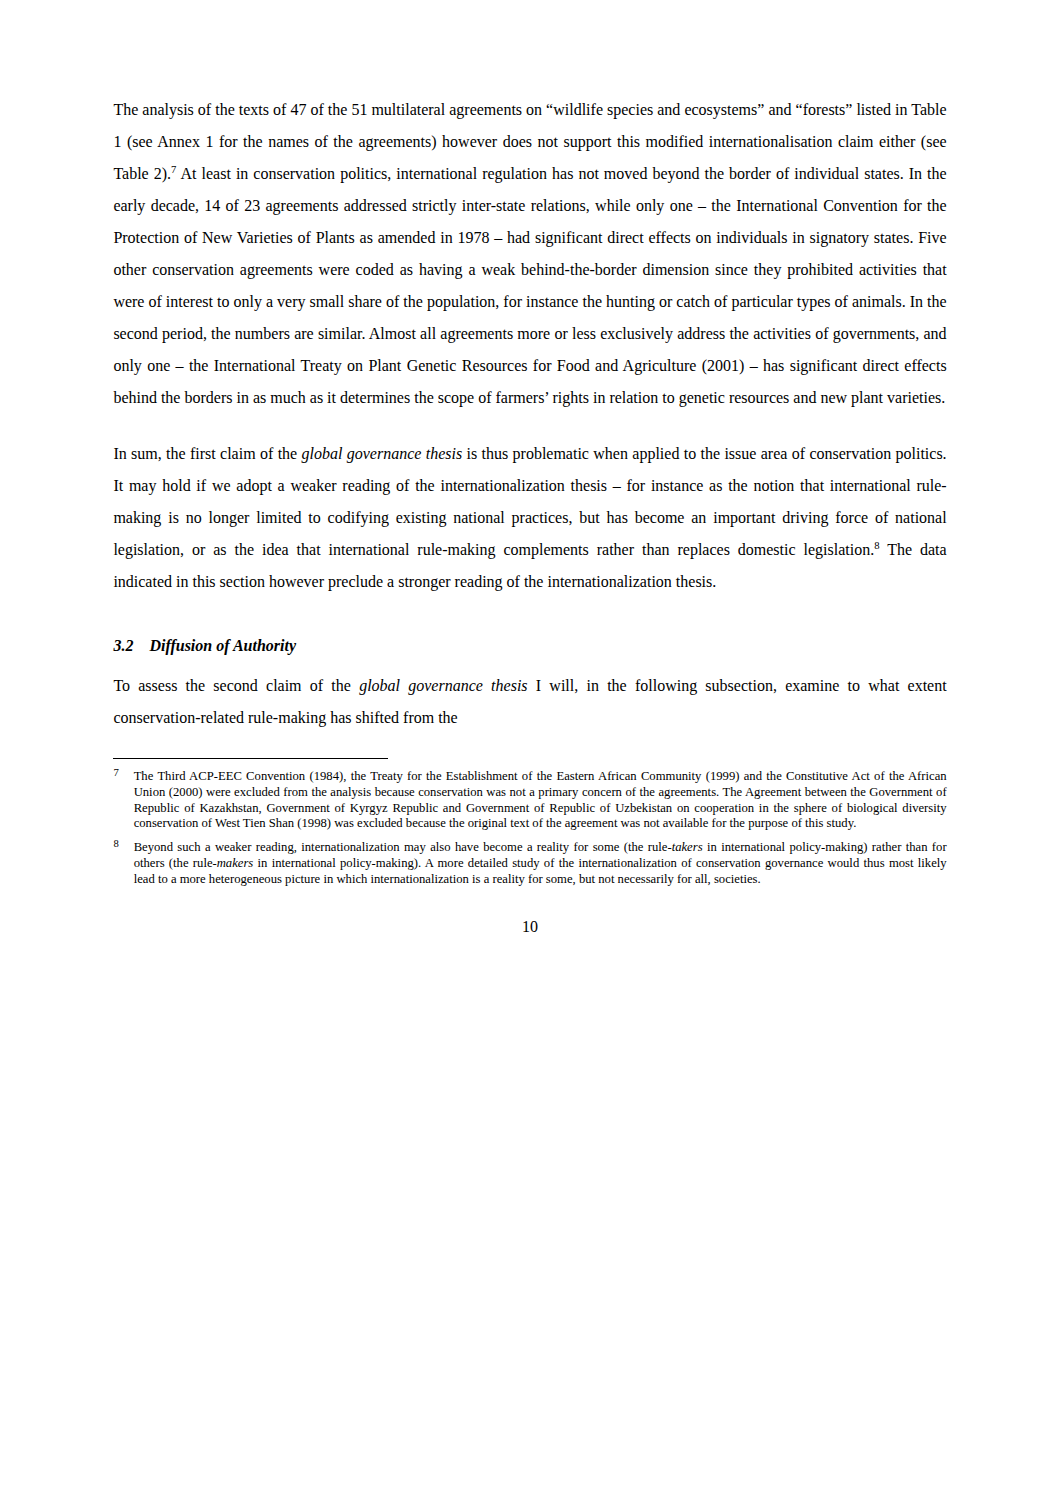The analysis of the texts of 47 of the 51 multilateral agreements on “wildlife species and ecosystems” and “forests” listed in Table 1 (see Annex 1 for the names of the agreements) however does not support this modified internationalisation claim either (see Table 2).7 At least in conservation politics, international regulation has not moved beyond the border of individual states. In the early decade, 14 of 23 agreements addressed strictly inter-state relations, while only one – the International Convention for the Protection of New Varieties of Plants as amended in 1978 – had significant direct effects on individuals in signatory states. Five other conservation agreements were coded as having a weak behind-the-border dimension since they prohibited activities that were of interest to only a very small share of the population, for instance the hunting or catch of particular types of animals. In the second period, the numbers are similar. Almost all agreements more or less exclusively address the activities of governments, and only one – the International Treaty on Plant Genetic Resources for Food and Agriculture (2001) – has significant direct effects behind the borders in as much as it determines the scope of farmers’ rights in relation to genetic resources and new plant varieties.
In sum, the first claim of the global governance thesis is thus problematic when applied to the issue area of conservation politics. It may hold if we adopt a weaker reading of the internationalization thesis – for instance as the notion that international rule-making is no longer limited to codifying existing national practices, but has become an important driving force of national legislation, or as the idea that international rule-making complements rather than replaces domestic legislation.8 The data indicated in this section however preclude a stronger reading of the internationalization thesis.
3.2 Diffusion of Authority
To assess the second claim of the global governance thesis I will, in the following subsection, examine to what extent conservation-related rule-making has shifted from the
7 The Third ACP-EEC Convention (1984), the Treaty for the Establishment of the Eastern African Community (1999) and the Constitutive Act of the African Union (2000) were excluded from the analysis because conservation was not a primary concern of the agreements. The Agreement between the Government of Republic of Kazakhstan, Government of Kyrgyz Republic and Government of Republic of Uzbekistan on cooperation in the sphere of biological diversity conservation of West Tien Shan (1998) was excluded because the original text of the agreement was not available for the purpose of this study.
8 Beyond such a weaker reading, internationalization may also have become a reality for some (the rule-takers in international policy-making) rather than for others (the rule-makers in international policy-making). A more detailed study of the internationalization of conservation governance would thus most likely lead to a more heterogeneous picture in which internationalization is a reality for some, but not necessarily for all, societies.
10